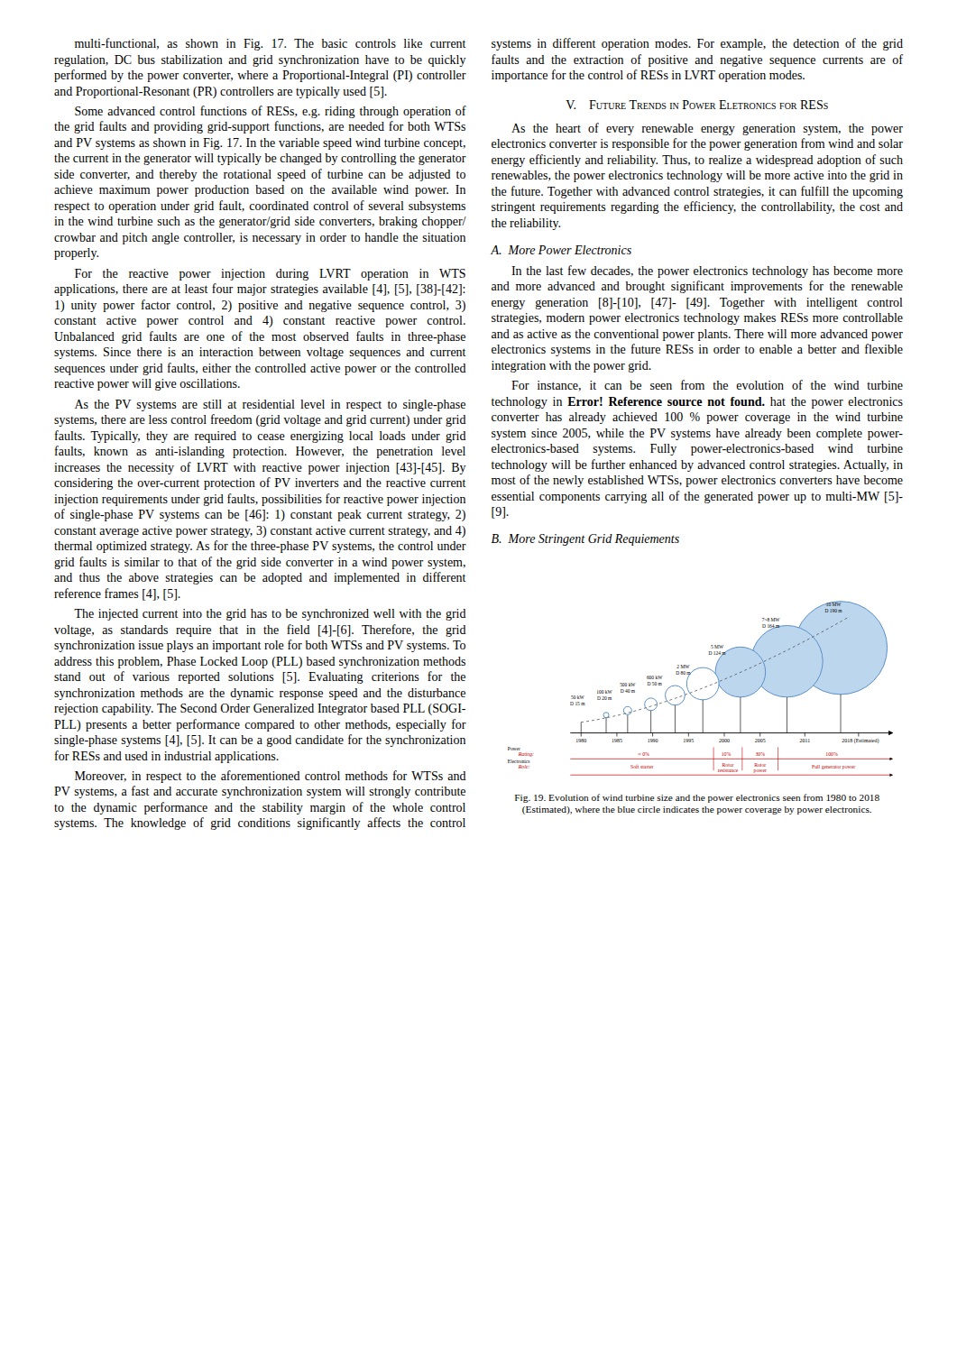multi-functional, as shown in Fig. 17. The basic controls like current regulation, DC bus stabilization and grid synchronization have to be quickly performed by the power converter, where a Proportional-Integral (PI) controller and Proportional-Resonant (PR) controllers are typically used [5].
Some advanced control functions of RESs, e.g. riding through operation of the grid faults and providing grid-support functions, are needed for both WTSs and PV systems as shown in Fig. 17. In the variable speed wind turbine concept, the current in the generator will typically be changed by controlling the generator side converter, and thereby the rotational speed of turbine can be adjusted to achieve maximum power production based on the available wind power. In respect to operation under grid fault, coordinated control of several subsystems in the wind turbine such as the generator/grid side converters, braking chopper/ crowbar and pitch angle controller, is necessary in order to handle the situation properly.
For the reactive power injection during LVRT operation in WTS applications, there are at least four major strategies available [4], [5], [38]-[42]: 1) unity power factor control, 2) positive and negative sequence control, 3) constant active power control and 4) constant reactive power control. Unbalanced grid faults are one of the most observed faults in three-phase systems. Since there is an interaction between voltage sequences and current sequences under grid faults, either the controlled active power or the controlled reactive power will give oscillations.
As the PV systems are still at residential level in respect to single-phase systems, there are less control freedom (grid voltage and grid current) under grid faults. Typically, they are required to cease energizing local loads under grid faults, known as anti-islanding protection. However, the penetration level increases the necessity of LVRT with reactive power injection [43]-[45]. By considering the over-current protection of PV inverters and the reactive current injection requirements under grid faults, possibilities for reactive power injection of single-phase PV systems can be [46]: 1) constant peak current strategy, 2) constant average active power strategy, 3) constant active current strategy, and 4) thermal optimized strategy. As for the three-phase PV systems, the control under grid faults is similar to that of the grid side converter in a wind power system, and thus the above strategies can be adopted and implemented in different reference frames [4], [5].
The injected current into the grid has to be synchronized well with the grid voltage, as standards require that in the field [4]-[6]. Therefore, the grid synchronization issue plays an important role for both WTSs and PV systems. To address this problem, Phase Locked Loop (PLL) based synchronization methods stand out of various reported solutions [5]. Evaluating criterions for the synchronization methods are the dynamic response speed and the disturbance rejection capability. The Second Order Generalized Integrator based PLL (SOGI-PLL) presents a better performance compared to other methods, especially for single-phase systems [4], [5]. It can be a good candidate for the synchronization for RESs and used in industrial applications.
Moreover, in respect to the aforementioned control methods for WTSs and PV systems, a fast and accurate synchronization system will strongly contribute to the dynamic performance and the stability margin of the whole control systems. The knowledge of grid conditions significantly affects the control systems in different operation modes. For example, the detection of the grid faults and the extraction of positive and negative sequence currents are of importance for the control of RESs in LVRT operation modes.
V. Future Trends in Power Eletronics for RESs
As the heart of every renewable energy generation system, the power electronics converter is responsible for the power generation from wind and solar energy efficiently and reliability. Thus, to realize a widespread adoption of such renewables, the power electronics technology will be more active into the grid in the future. Together with advanced control strategies, it can fulfill the upcoming stringent requirements regarding the efficiency, the controllability, the cost and the reliability.
A. More Power Electronics
In the last few decades, the power electronics technology has become more and more advanced and brought significant improvements for the renewable energy generation [8]-[10], [47]- [49]. Together with intelligent control strategies, modern power electronics technology makes RESs more controllable and as active as the conventional power plants. There will more advanced power electronics systems in the future RESs in order to enable a better and flexible integration with the power grid.
For instance, it can be seen from the evolution of the wind turbine technology in Error! Reference source not found. hat the power electronics converter has already achieved 100 % power coverage in the wind turbine system since 2005, while the PV systems have already been complete power-electronics-based systems. Fully power-electronics-based wind turbine technology will be further enhanced by advanced control strategies. Actually, in most of the newly established WTSs, power electronics converters have become essential components carrying all of the generated power up to multi-MW [5]-[9].
B. More Stringent Grid Requiements
50 kW D 15 m 100 kW D 20 m 500 kW D 40 m 600 kW D 50 m 2 MW D 80 m 5 MW D 124 m 7~8 MW D 164 m 10 MW D 190 m 1980 1985 1990 1995 2000 2005 2011 2018 (Estimated) Power Rating: Electronics Role: ≈ 0% 10% 30% 100% Soft starter Rotor resistance Rotor power Full generator power
Fig. 19. Evolution of wind turbine size and the power electronics seen from 1980 to 2018 (Estimated), where the blue circle indicates the power coverage by power electronics.